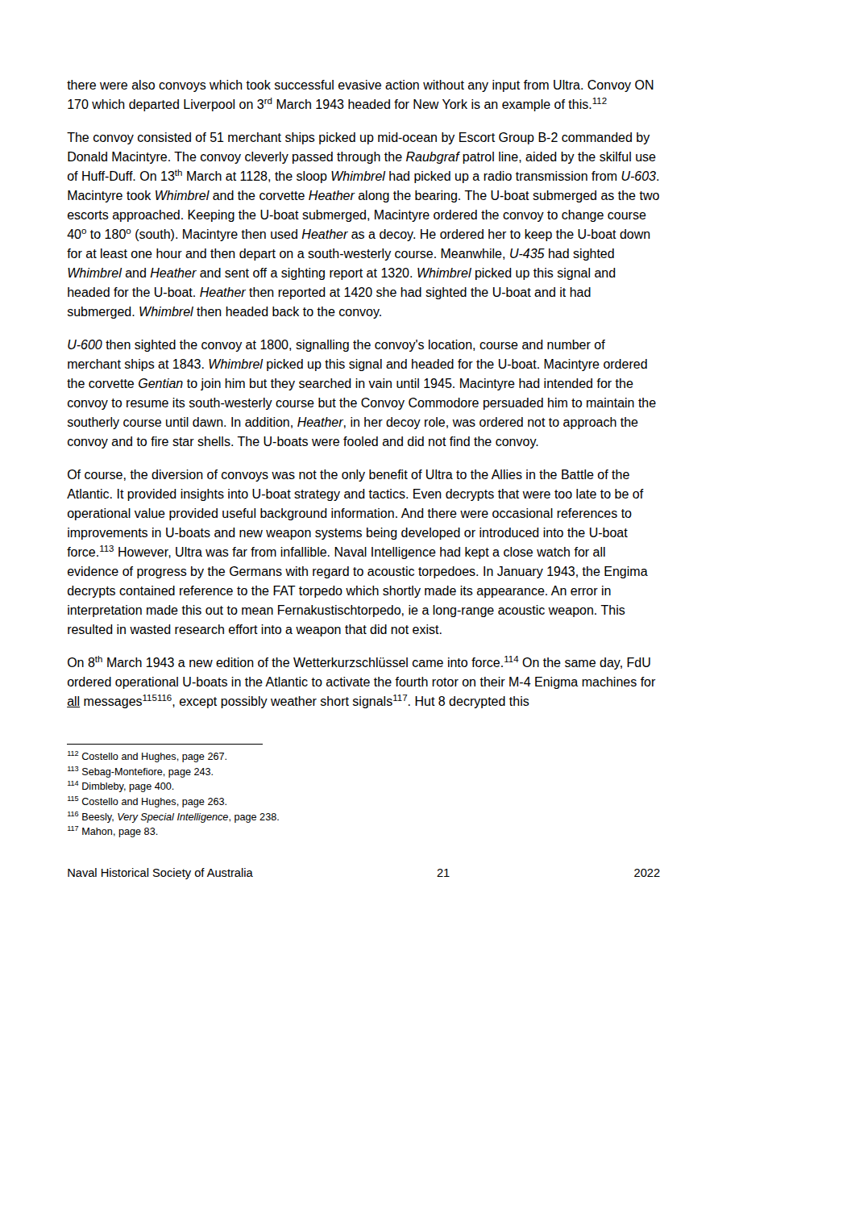there were also convoys which took successful evasive action without any input from Ultra. Convoy ON 170 which departed Liverpool on 3rd March 1943 headed for New York is an example of this.112
The convoy consisted of 51 merchant ships picked up mid-ocean by Escort Group B-2 commanded by Donald Macintyre. The convoy cleverly passed through the Raubgraf patrol line, aided by the skilful use of Huff-Duff. On 13th March at 1128, the sloop Whimbrel had picked up a radio transmission from U-603. Macintyre took Whimbrel and the corvette Heather along the bearing. The U-boat submerged as the two escorts approached. Keeping the U-boat submerged, Macintyre ordered the convoy to change course 40o to 180o (south). Macintyre then used Heather as a decoy. He ordered her to keep the U-boat down for at least one hour and then depart on a south-westerly course. Meanwhile, U-435 had sighted Whimbrel and Heather and sent off a sighting report at 1320. Whimbrel picked up this signal and headed for the U-boat. Heather then reported at 1420 she had sighted the U-boat and it had submerged. Whimbrel then headed back to the convoy.
U-600 then sighted the convoy at 1800, signalling the convoy's location, course and number of merchant ships at 1843. Whimbrel picked up this signal and headed for the U-boat. Macintyre ordered the corvette Gentian to join him but they searched in vain until 1945. Macintyre had intended for the convoy to resume its south-westerly course but the Convoy Commodore persuaded him to maintain the southerly course until dawn. In addition, Heather, in her decoy role, was ordered not to approach the convoy and to fire star shells. The U-boats were fooled and did not find the convoy.
Of course, the diversion of convoys was not the only benefit of Ultra to the Allies in the Battle of the Atlantic. It provided insights into U-boat strategy and tactics. Even decrypts that were too late to be of operational value provided useful background information. And there were occasional references to improvements in U-boats and new weapon systems being developed or introduced into the U-boat force.113 However, Ultra was far from infallible. Naval Intelligence had kept a close watch for all evidence of progress by the Germans with regard to acoustic torpedoes. In January 1943, the Engima decrypts contained reference to the FAT torpedo which shortly made its appearance. An error in interpretation made this out to mean Fernakustischtorpedo, ie a long-range acoustic weapon. This resulted in wasted research effort into a weapon that did not exist.
On 8th March 1943 a new edition of the Wetterkurzschlüssel came into force.114 On the same day, FdU ordered operational U-boats in the Atlantic to activate the fourth rotor on their M-4 Enigma machines for all messages115116, except possibly weather short signals117. Hut 8 decrypted this
112 Costello and Hughes, page 267.
113 Sebag-Montefiore, page 243.
114 Dimbleby, page 400.
115 Costello and Hughes, page 263.
116 Beesly, Very Special Intelligence, page 238.
117 Mahon, page 83.
Naval Historical Society of Australia 21 2022